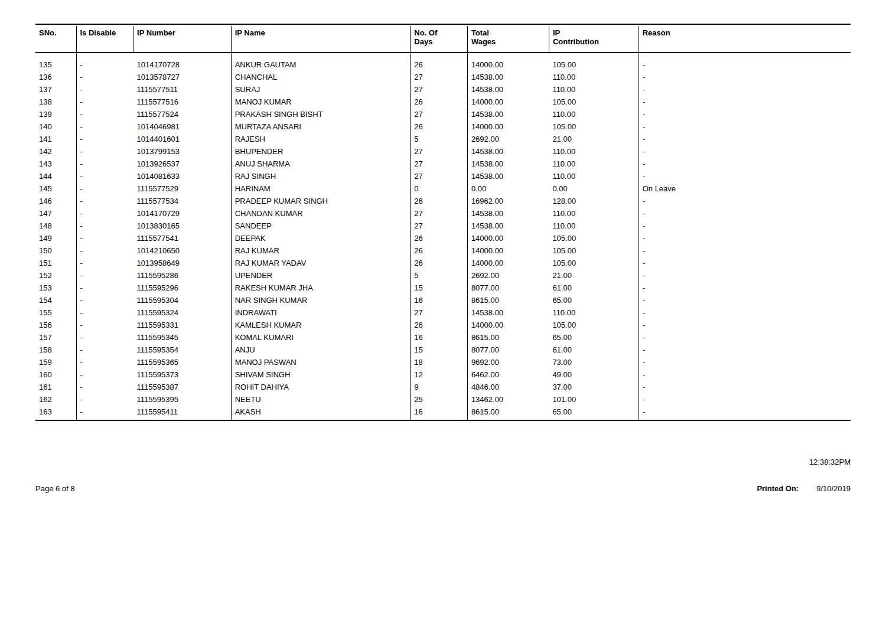| SNo. | Is Disable | IP Number | IP Name | No. Of Days | Total Wages | IP Contribution | Reason |
| --- | --- | --- | --- | --- | --- | --- | --- |
| 135 | - | 1014170728 | ANKUR GAUTAM | 26 | 14000.00 | 105.00 | - |
| 136 | - | 1013578727 | CHANCHAL | 27 | 14538.00 | 110.00 | - |
| 137 | - | 1115577511 | SURAJ | 27 | 14538.00 | 110.00 | - |
| 138 | - | 1115577516 | MANOJ KUMAR | 26 | 14000.00 | 105.00 | - |
| 139 | - | 1115577524 | PRAKASH SINGH BISHT | 27 | 14538.00 | 110.00 | - |
| 140 | - | 1014046981 | MURTAZA ANSARI | 26 | 14000.00 | 105.00 | - |
| 141 | - | 1014401601 | RAJESH | 5 | 2692.00 | 21.00 | - |
| 142 | - | 1013799153 | BHUPENDER | 27 | 14538.00 | 110.00 | - |
| 143 | - | 1013926537 | ANUJ SHARMA | 27 | 14538.00 | 110.00 | - |
| 144 | - | 1014081633 | RAJ SINGH | 27 | 14538.00 | 110.00 | - |
| 145 | - | 1115577529 | HARINAM | 0 | 0.00 | 0.00 | On Leave |
| 146 | - | 1115577534 | PRADEEP KUMAR SINGH | 26 | 16962.00 | 128.00 | - |
| 147 | - | 1014170729 | CHANDAN KUMAR | 27 | 14538.00 | 110.00 | - |
| 148 | - | 1013830165 | SANDEEP | 27 | 14538.00 | 110.00 | - |
| 149 | - | 1115577541 | DEEPAK | 26 | 14000.00 | 105.00 | - |
| 150 | - | 1014210650 | RAJ KUMAR | 26 | 14000.00 | 105.00 | - |
| 151 | - | 1013958649 | RAJ KUMAR YADAV | 26 | 14000.00 | 105.00 | - |
| 152 | - | 1115595286 | UPENDER | 5 | 2692.00 | 21.00 | - |
| 153 | - | 1115595296 | RAKESH KUMAR JHA | 15 | 8077.00 | 61.00 | - |
| 154 | - | 1115595304 | NAR SINGH KUMAR | 16 | 8615.00 | 65.00 | - |
| 155 | - | 1115595324 | INDRAWATI | 27 | 14538.00 | 110.00 | - |
| 156 | - | 1115595331 | KAMLESH KUMAR | 26 | 14000.00 | 105.00 | - |
| 157 | - | 1115595345 | KOMAL KUMARI | 16 | 8615.00 | 65.00 | - |
| 158 | - | 1115595354 | ANJU | 15 | 8077.00 | 61.00 | - |
| 159 | - | 1115595365 | MANOJ PASWAN | 18 | 9692.00 | 73.00 | - |
| 160 | - | 1115595373 | SHIVAM SINGH | 12 | 6462.00 | 49.00 | - |
| 161 | - | 1115595387 | ROHIT DAHIYA | 9 | 4846.00 | 37.00 | - |
| 162 | - | 1115595395 | NEETU | 25 | 13462.00 | 101.00 | - |
| 163 | - | 1115595411 | AKASH | 16 | 8615.00 | 65.00 | - |
12:38:32PM
Page 6 of 8
Printed On: 9/10/2019